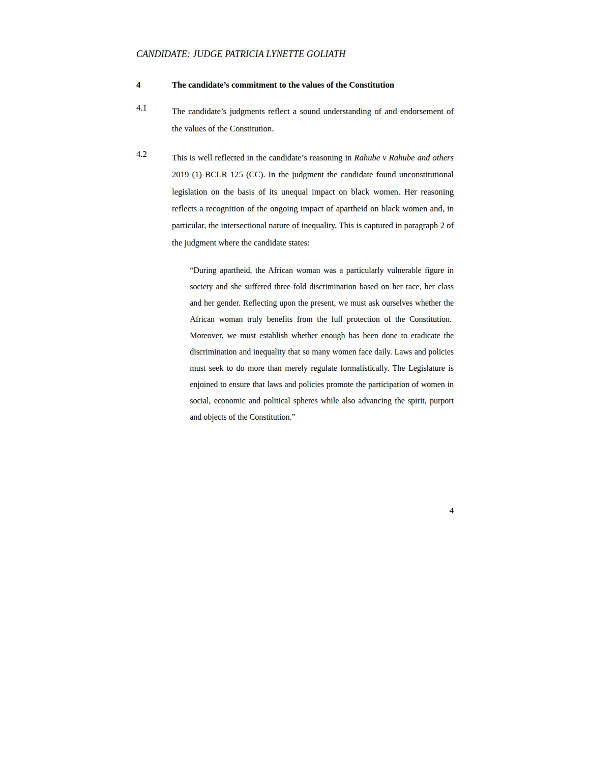CANDIDATE: JUDGE PATRICIA LYNETTE GOLIATH
4 The candidate’s commitment to the values of the Constitution
4.1
The candidate’s judgments reflect a sound understanding of and endorsement of the values of the Constitution.
4.2
This is well reflected in the candidate’s reasoning in Rahube v Rahube and others 2019 (1) BCLR 125 (CC). In the judgment the candidate found unconstitutional legislation on the basis of its unequal impact on black women. Her reasoning reflects a recognition of the ongoing impact of apartheid on black women and, in particular, the intersectional nature of inequality. This is captured in paragraph 2 of the judgment where the candidate states:
“During apartheid, the African woman was a particularly vulnerable figure in society and she suffered three-fold discrimination based on her race, her class and her gender. Reflecting upon the present, we must ask ourselves whether the African woman truly benefits from the full protection of the Constitution. Moreover, we must establish whether enough has been done to eradicate the discrimination and inequality that so many women face daily. Laws and policies must seek to do more than merely regulate formalistically. The Legislature is enjoined to ensure that laws and policies promote the participation of women in social, economic and political spheres while also advancing the spirit, purport and objects of the Constitution.”
4